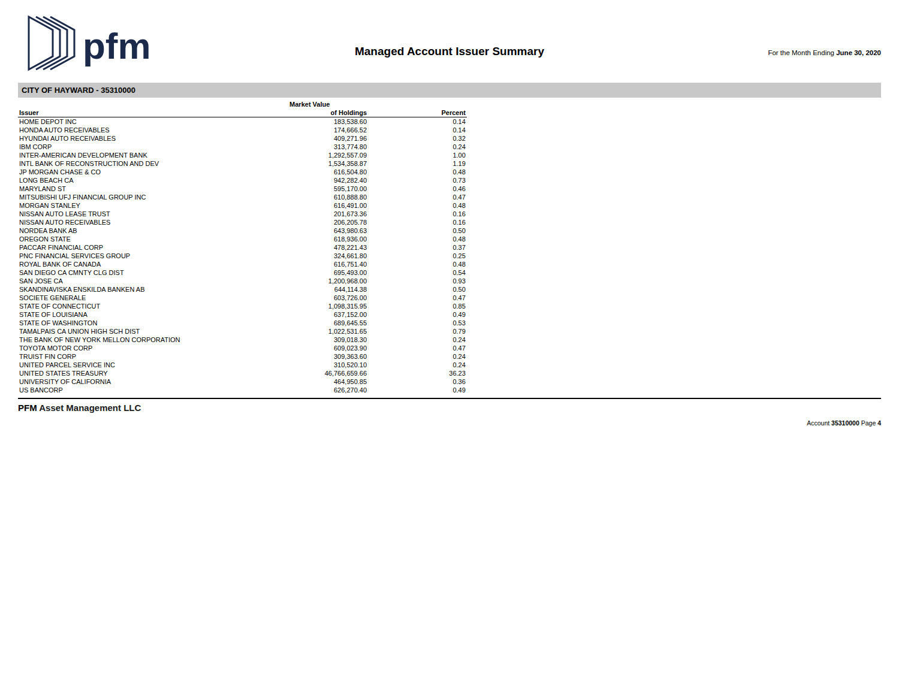pfm
Managed Account Issuer Summary
For the Month Ending June 30, 2020
CITY OF HAYWARD - 35310000
| | Market Value | |
| Issuer | of Holdings | Percent |
| HOME DEPOT INC | 183,538.60 | 0.14 |
| HONDA AUTO RECEIVABLES | 174,666.52 | 0.14 |
| HYUNDAI AUTO RECEIVABLES | 409,271.96 | 0.32 |
| IBM CORP | 313,774.80 | 0.24 |
| INTER-AMERICAN DEVELOPMENT BANK | 1,292,557.09 | 1.00 |
| INTL BANK OF RECONSTRUCTION AND DEV | 1,534,358.87 | 1.19 |
| JP MORGAN CHASE & CO | 616,504.80 | 0.48 |
| LONG BEACH CA | 942,282.40 | 0.73 |
| MARYLAND ST | 595,170.00 | 0.46 |
| MITSUBISHI UFJ FINANCIAL GROUP INC | 610,888.80 | 0.47 |
| MORGAN STANLEY | 616,491.00 | 0.48 |
| NISSAN AUTO LEASE TRUST | 201,673.36 | 0.16 |
| NISSAN AUTO RECEIVABLES | 206,205.78 | 0.16 |
| NORDEA BANK AB | 643,980.63 | 0.50 |
| OREGON STATE | 618,936.00 | 0.48 |
| PACCAR FINANCIAL CORP | 478,221.43 | 0.37 |
| PNC FINANCIAL SERVICES GROUP | 324,661.80 | 0.25 |
| ROYAL BANK OF CANADA | 616,751.40 | 0.48 |
| SAN DIEGO CA CMNTY CLG DIST | 695,493.00 | 0.54 |
| SAN JOSE CA | 1,200,968.00 | 0.93 |
| SKANDINAVISKA ENSKILDA BANKEN AB | 644,114.38 | 0.50 |
| SOCIETE GENERALE | 603,726.00 | 0.47 |
| STATE OF CONNECTICUT | 1,098,315.95 | 0.85 |
| STATE OF LOUISIANA | 637,152.00 | 0.49 |
| STATE OF WASHINGTON | 689,645.55 | 0.53 |
| TAMALPAIS CA UNION HIGH SCH DIST | 1,022,531.65 | 0.79 |
| THE BANK OF NEW YORK MELLON CORPORATION | 309,018.30 | 0.24 |
| TOYOTA MOTOR CORP | 609,023.90 | 0.47 |
| TRUIST FIN CORP | 309,363.60 | 0.24 |
| UNITED PARCEL SERVICE INC | 310,520.10 | 0.24 |
| UNITED STATES TREASURY | 46,766,659.66 | 36.23 |
| UNIVERSITY OF CALIFORNIA | 464,950.85 | 0.36 |
| US BANCORP | 626,270.40 | 0.49 |
PFM Asset Management LLC
Account 35310000 Page 4